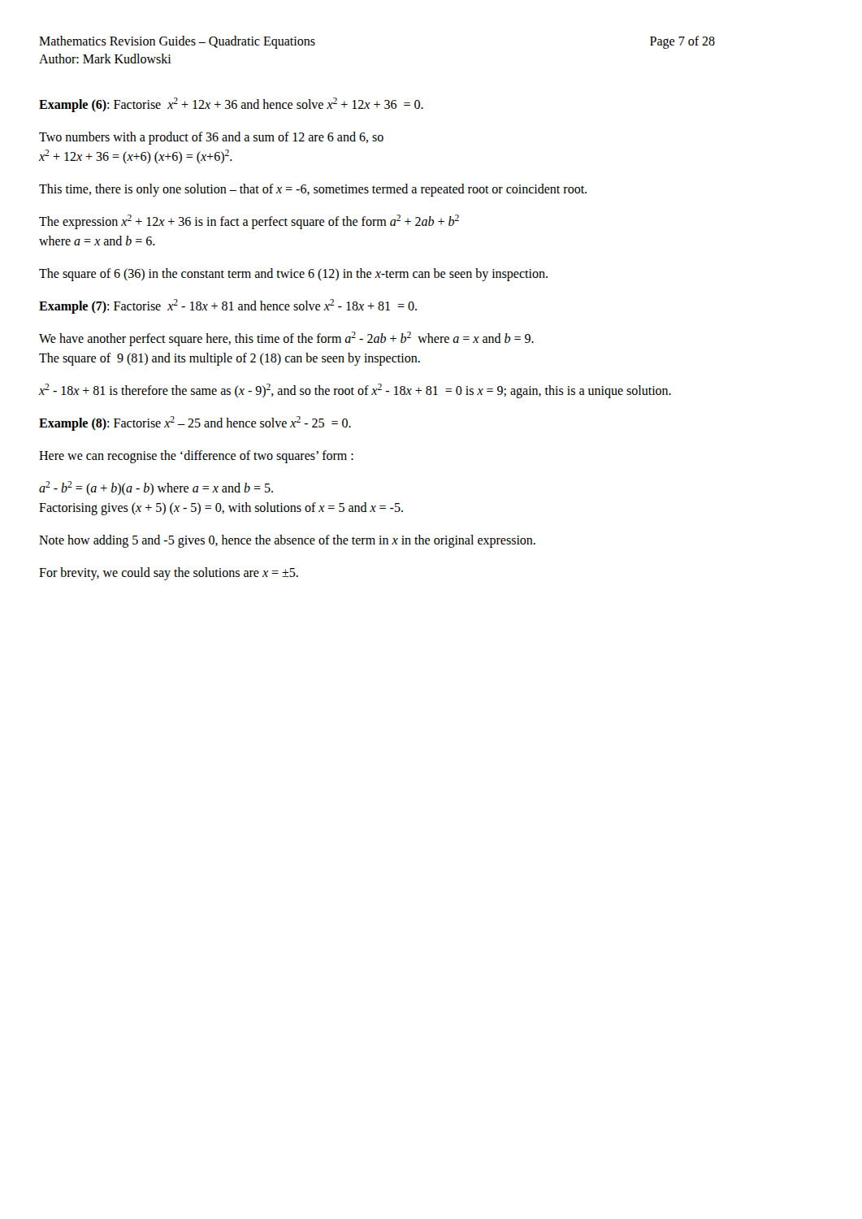Mathematics Revision Guides – Quadratic Equations
Author: Mark Kudlowski
Page 7 of 28
Example (6): Factorise x2 + 12x + 36 and hence solve x2 + 12x + 36 = 0.
Two numbers with a product of 36 and a sum of 12 are 6 and 6, so
x2 + 12x + 36 = (x+6) (x+6) = (x+6)2.
This time, there is only one solution – that of x = -6, sometimes termed a repeated root or coincident root.
The expression x2 + 12x + 36 is in fact a perfect square of the form a2 + 2ab + b2
where a = x and b = 6.
The square of 6 (36) in the constant term and twice 6 (12) in the x-term can be seen by inspection.
Example (7): Factorise x2 - 18x + 81 and hence solve x2 - 18x + 81 = 0.
We have another perfect square here, this time of the form a2 - 2ab + b2 where a = x and b = 9.
The square of 9 (81) and its multiple of 2 (18) can be seen by inspection.
x2 - 18x + 81 is therefore the same as (x - 9)2, and so the root of x2 - 18x + 81 = 0 is x = 9; again, this is a unique solution.
Example (8): Factorise x2 – 25 and hence solve x2 - 25 = 0.
Here we can recognise the ‘difference of two squares’ form :
a2 - b2 = (a + b)(a - b) where a = x and b = 5.
Factorising gives (x + 5) (x - 5) = 0, with solutions of x = 5 and x = -5.
Note how adding 5 and -5 gives 0, hence the absence of the term in x in the original expression.
For brevity, we could say the solutions are x = ±5.